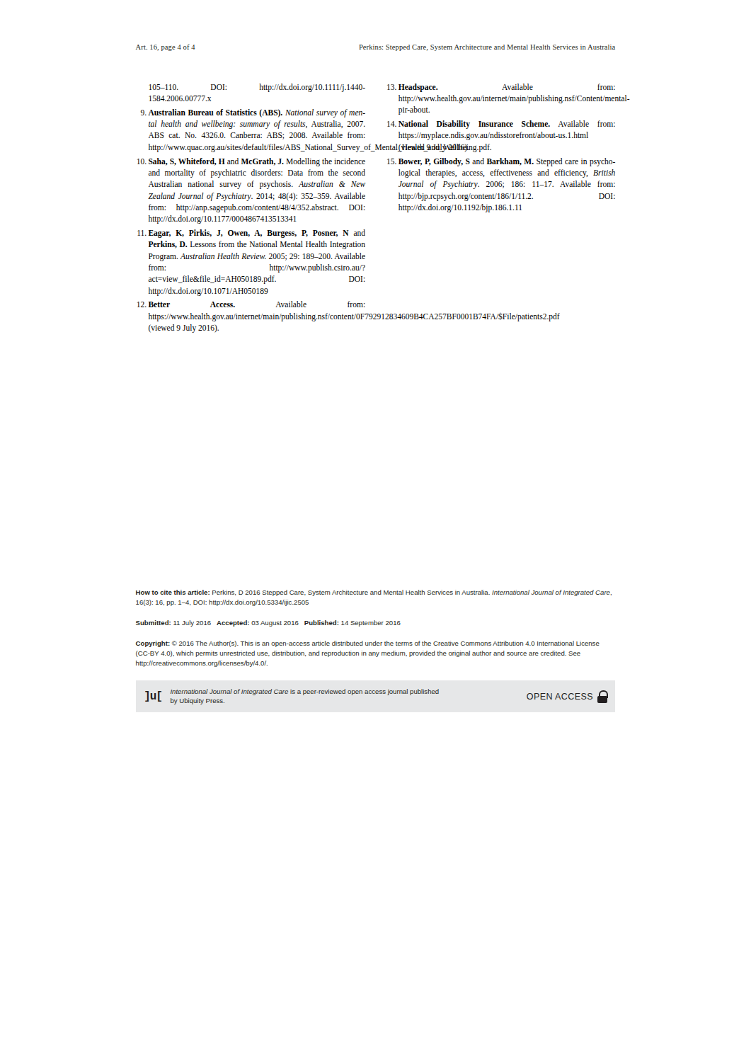Art. 16, page 4 of 4
Perkins: Stepped Care, System Architecture and Mental Health Services in Australia
105–110. DOI: http://dx.doi.org/10.1111/j.1440-1584.2006.00777.x
Australian Bureau of Statistics (ABS). National survey of mental health and wellbeing: summary of results, Australia, 2007. ABS cat. No. 4326.0. Canberra: ABS; 2008. Available from: http://www.quac.org.au/sites/default/files/ABS_National_Survey_of_Mental_Health_and_Wellbeing.pdf.
Saha, S, Whiteford, H and McGrath, J. Modelling the incidence and mortality of psychiatric disorders: Data from the second Australian national survey of psychosis. Australian & New Zealand Journal of Psychiatry. 2014; 48(4): 352–359. Available from: http://anp.sagepub.com/content/48/4/352.abstract. DOI: http://dx.doi.org/10.1177/0004867413513341
Eagar, K, Pirkis, J, Owen, A, Burgess, P, Posner, N and Perkins, D. Lessons from the National Mental Health Integration Program. Australian Health Review. 2005; 29: 189–200. Available from: http://www.publish.csiro.au/?act=view_file&file_id=AH050189.pdf. DOI: http://dx.doi.org/10.1071/AH050189
Better Access. Available from: https://www.health.gov.au/internet/main/publishing.nsf/content/0F792912834609B4CA257BF0001B74FA/$File/patients2.pdf (viewed 9 July 2016).
Headspace. Available from: http://www.health.gov.au/internet/main/publishing.nsf/Content/mental-pir-about.
National Disability Insurance Scheme. Available from: https://myplace.ndis.gov.au/ndisstorefront/about-us.1.html (viewed 9 July 2016).
Bower, P, Gilbody, S and Barkham, M. Stepped care in psychological therapies, access, effectiveness and efficiency, British Journal of Psychiatry. 2006; 186: 11–17. Available from: http://bjp.rcpsych.org/content/186/1/11.2. DOI: http://dx.doi.org/10.1192/bjp.186.1.11
How to cite this article: Perkins, D 2016 Stepped Care, System Architecture and Mental Health Services in Australia. International Journal of Integrated Care, 16(3): 16, pp. 1–4, DOI: http://dx.doi.org/10.5334/ijic.2505
Submitted: 11 July 2016 Accepted: 03 August 2016 Published: 14 September 2016
Copyright: © 2016 The Author(s). This is an open-access article distributed under the terms of the Creative Commons Attribution 4.0 International License (CC-BY 4.0), which permits unrestricted use, distribution, and reproduction in any medium, provided the original author and source are credited. See http://creativecommons.org/licenses/by/4.0/.
]u[
International Journal of Integrated Care is a peer-reviewed open access journal published
by Ubiquity Press.
OPEN ACCESS